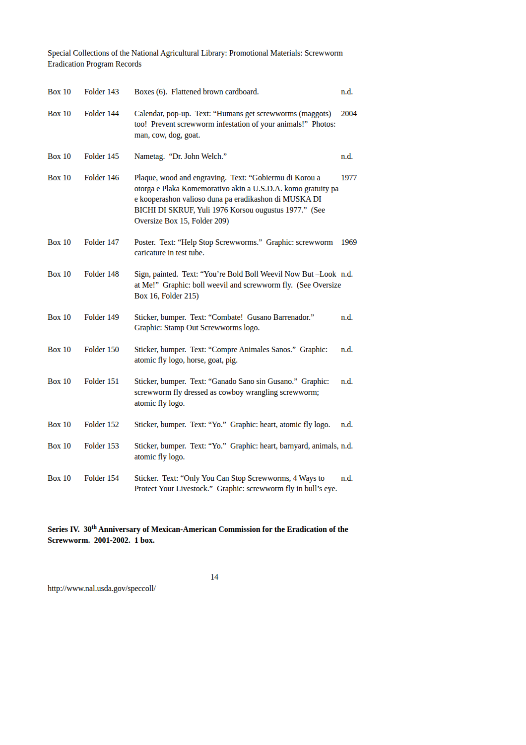Special Collections of the National Agricultural Library: Promotional Materials: Screwworm Eradication Program Records
| Box 10 | Folder 143 | Boxes (6). Flattened brown cardboard. | n.d. |
| Box 10 | Folder 144 | Calendar, pop-up. Text: “Humans get screwworms (maggots) too! Prevent screwworm infestation of your animals!” Photos: man, cow, dog, goat. | 2004 |
| Box 10 | Folder 145 | Nametag. “Dr. John Welch.” | n.d. |
| Box 10 | Folder 146 | Plaque, wood and engraving. Text: “Gobiermu di Korou a otorga e Plaka Komemorativo akin a U.S.D.A. komo gratuity pa e kooperashon valioso duna pa eradikashon di MUSKA DI BICHI DI SKRUF, Yuli 1976 Korsou ougustus 1977.” (See Oversize Box 15, Folder 209) | 1977 |
| Box 10 | Folder 147 | Poster. Text: “Help Stop Screwworms.” Graphic: screwworm caricature in test tube. | 1969 |
| Box 10 | Folder 148 | Sign, painted. Text: “You’re Bold Boll Weevil Now But –Look at Me!” Graphic: boll weevil and screwworm fly. (See Oversize Box 16, Folder 215) | n.d. |
| Box 10 | Folder 149 | Sticker, bumper. Text: “Combate! Gusano Barrenador.” Graphic: Stamp Out Screwworms logo. | n.d. |
| Box 10 | Folder 150 | Sticker, bumper. Text: “Compre Animales Sanos.” Graphic: atomic fly logo, horse, goat, pig. | n.d. |
| Box 10 | Folder 151 | Sticker, bumper. Text: “Ganado Sano sin Gusano.” Graphic: screwworm fly dressed as cowboy wrangling screwworm; atomic fly logo. | n.d. |
| Box 10 | Folder 152 | Sticker, bumper. Text: “Yo.” Graphic: heart, atomic fly logo. | n.d. |
| Box 10 | Folder 153 | Sticker, bumper. Text: “Yo.” Graphic: heart, barnyard, animals, atomic fly logo. | n.d. |
| Box 10 | Folder 154 | Sticker. Text: “Only You Can Stop Screwworms, 4 Ways to Protect Your Livestock.” Graphic: screwworm fly in bull’s eye. | n.d. |
Series IV. 30th Anniversary of Mexican-American Commission for the Eradication of the Screwworm. 2001-2002. 1 box.
14
http://www.nal.usda.gov/speccoll/